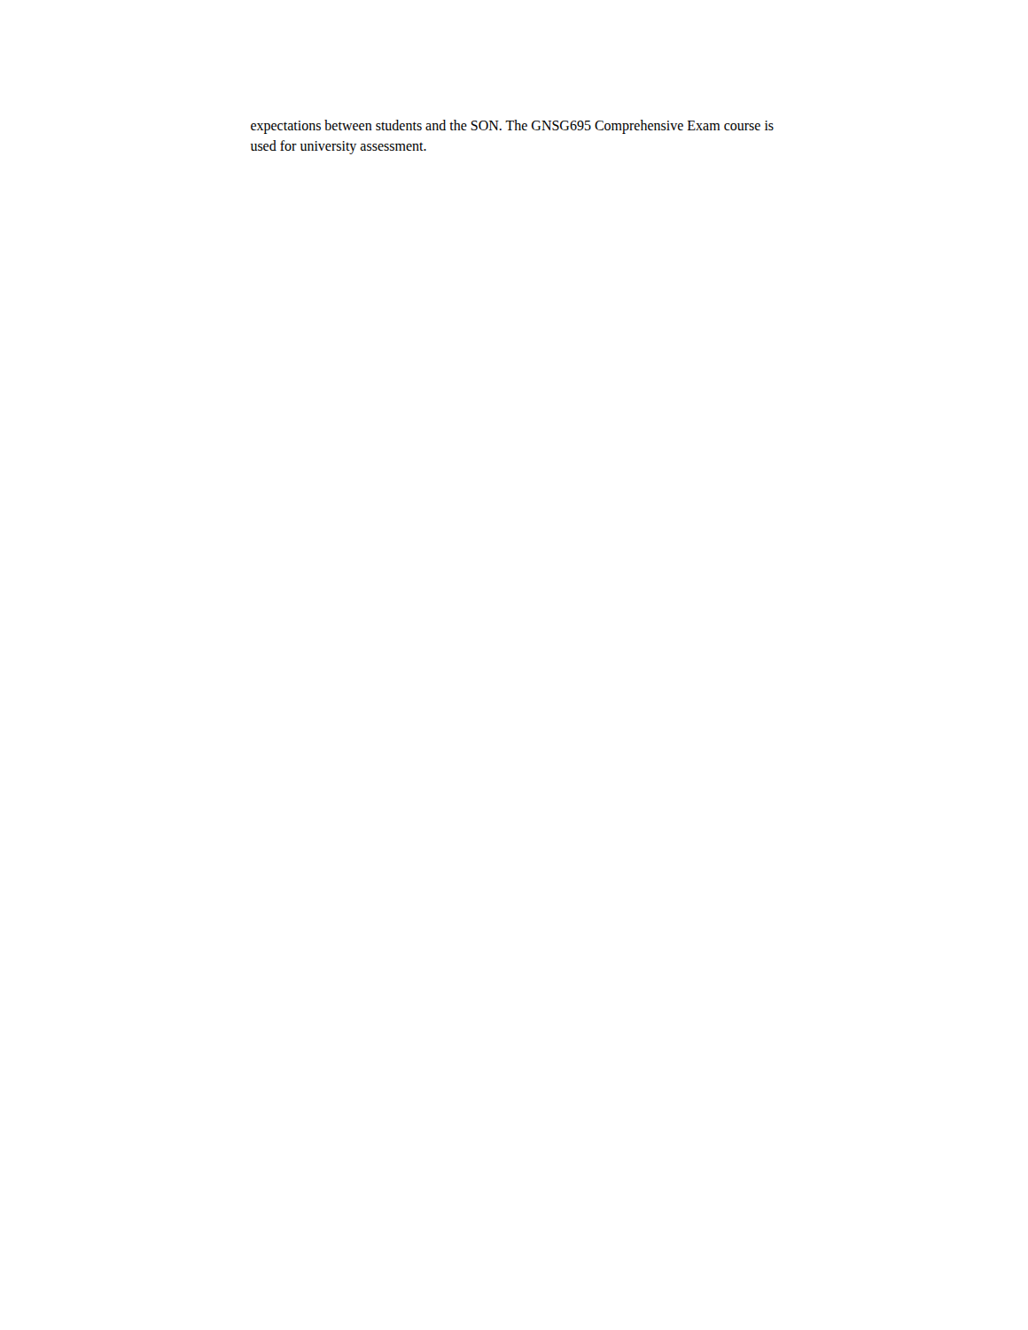expectations between students and the SON. The GNSG695 Comprehensive Exam course is used for university assessment.